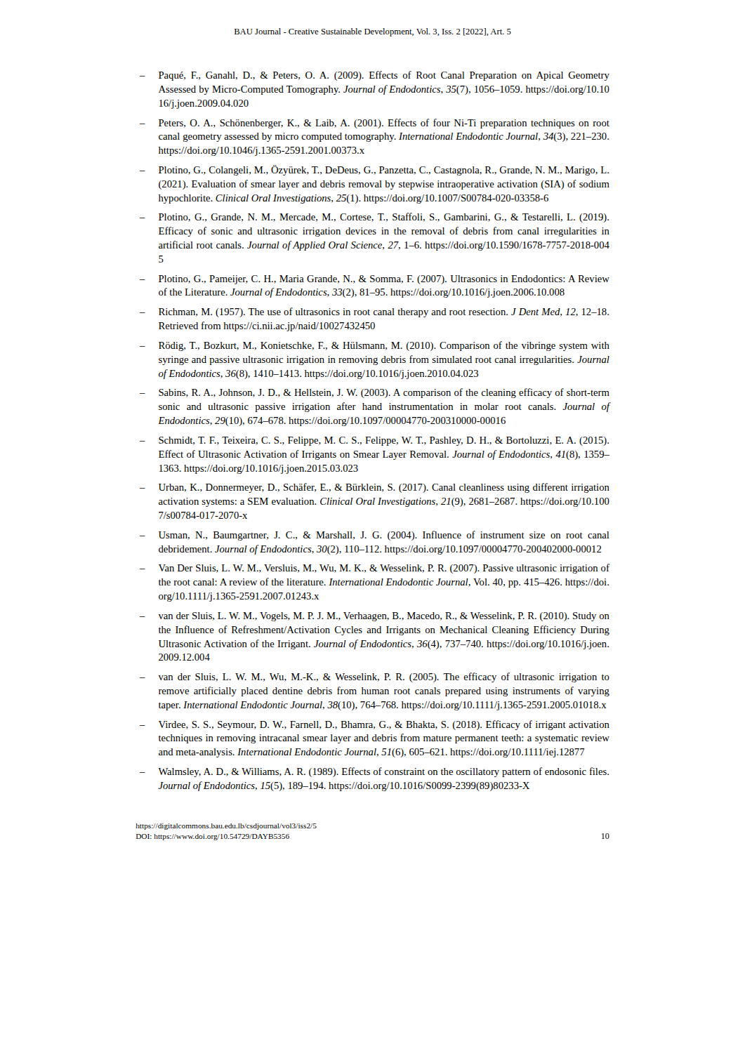BAU Journal - Creative Sustainable Development, Vol. 3, Iss. 2 [2022], Art. 5
Paqué, F., Ganahl, D., & Peters, O. A. (2009). Effects of Root Canal Preparation on Apical Geometry Assessed by Micro-Computed Tomography. Journal of Endodontics, 35(7), 1056–1059. https://doi.org/10.1016/j.joen.2009.04.020
Peters, O. A., Schönenberger, K., & Laib, A. (2001). Effects of four Ni-Ti preparation techniques on root canal geometry assessed by micro computed tomography. International Endodontic Journal, 34(3), 221–230. https://doi.org/10.1046/j.1365-2591.2001.00373.x
Plotino, G., Colangeli, M., Özyürek, T., DeDeus, G., Panzetta, C., Castagnola, R., Grande, N. M., Marigo, L. (2021). Evaluation of smear layer and debris removal by stepwise intraoperative activation (SIA) of sodium hypochlorite. Clinical Oral Investigations, 25(1). https://doi.org/10.1007/S00784-020-03358-6
Plotino, G., Grande, N. M., Mercade, M., Cortese, T., Staffoli, S., Gambarini, G., & Testarelli, L. (2019). Efficacy of sonic and ultrasonic irrigation devices in the removal of debris from canal irregularities in artificial root canals. Journal of Applied Oral Science, 27, 1–6. https://doi.org/10.1590/1678-7757-2018-0045
Plotino, G., Pameijer, C. H., Maria Grande, N., & Somma, F. (2007). Ultrasonics in Endodontics: A Review of the Literature. Journal of Endodontics, 33(2), 81–95. https://doi.org/10.1016/j.joen.2006.10.008
Richman, M. (1957). The use of ultrasonics in root canal therapy and root resection. J Dent Med, 12, 12–18. Retrieved from https://ci.nii.ac.jp/naid/10027432450
Rödig, T., Bozkurt, M., Konietschke, F., & Hülsmann, M. (2010). Comparison of the vibringe system with syringe and passive ultrasonic irrigation in removing debris from simulated root canal irregularities. Journal of Endodontics, 36(8), 1410–1413. https://doi.org/10.1016/j.joen.2010.04.023
Sabins, R. A., Johnson, J. D., & Hellstein, J. W. (2003). A comparison of the cleaning efficacy of short-term sonic and ultrasonic passive irrigation after hand instrumentation in molar root canals. Journal of Endodontics, 29(10), 674–678. https://doi.org/10.1097/00004770-200310000-00016
Schmidt, T. F., Teixeira, C. S., Felippe, M. C. S., Felippe, W. T., Pashley, D. H., & Bortoluzzi, E. A. (2015). Effect of Ultrasonic Activation of Irrigants on Smear Layer Removal. Journal of Endodontics, 41(8), 1359–1363. https://doi.org/10.1016/j.joen.2015.03.023
Urban, K., Donnermeyer, D., Schäfer, E., & Bürklein, S. (2017). Canal cleanliness using different irrigation activation systems: a SEM evaluation. Clinical Oral Investigations, 21(9), 2681–2687. https://doi.org/10.1007/s00784-017-2070-x
Usman, N., Baumgartner, J. C., & Marshall, J. G. (2004). Influence of instrument size on root canal debridement. Journal of Endodontics, 30(2), 110–112. https://doi.org/10.1097/00004770-200402000-00012
Van Der Sluis, L. W. M., Versluis, M., Wu, M. K., & Wesselink, P. R. (2007). Passive ultrasonic irrigation of the root canal: A review of the literature. International Endodontic Journal, Vol. 40, pp. 415–426. https://doi.org/10.1111/j.1365-2591.2007.01243.x
van der Sluis, L. W. M., Vogels, M. P. J. M., Verhaagen, B., Macedo, R., & Wesselink, P. R. (2010). Study on the Influence of Refreshment/Activation Cycles and Irrigants on Mechanical Cleaning Efficiency During Ultrasonic Activation of the Irrigant. Journal of Endodontics, 36(4), 737–740. https://doi.org/10.1016/j.joen.2009.12.004
van der Sluis, L. W. M., Wu, M.-K., & Wesselink, P. R. (2005). The efficacy of ultrasonic irrigation to remove artificially placed dentine debris from human root canals prepared using instruments of varying taper. International Endodontic Journal, 38(10), 764–768. https://doi.org/10.1111/j.1365-2591.2005.01018.x
Virdee, S. S., Seymour, D. W., Farnell, D., Bhamra, G., & Bhakta, S. (2018). Efficacy of irrigant activation techniques in removing intracanal smear layer and debris from mature permanent teeth: a systematic review and meta-analysis. International Endodontic Journal, 51(6), 605–621. https://doi.org/10.1111/iej.12877
Walmsley, A. D., & Williams, A. R. (1989). Effects of constraint on the oscillatory pattern of endosonic files. Journal of Endodontics, 15(5), 189–194. https://doi.org/10.1016/S0099-2399(89)80233-X
https://digitalcommons.bau.edu.lb/csdjournal/vol3/iss2/5
DOI: https://www.doi.org/10.54729/DAYB5356
10